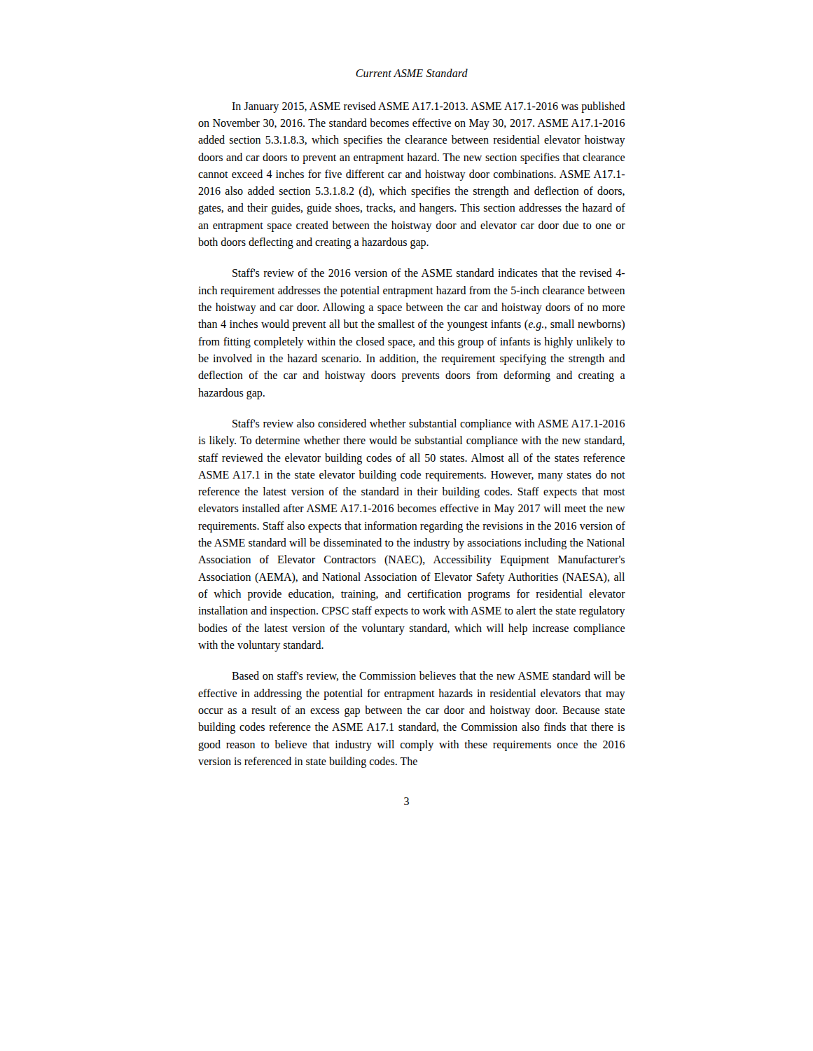Current ASME Standard
In January 2015, ASME revised ASME A17.1-2013. ASME A17.1-2016 was published on November 30, 2016. The standard becomes effective on May 30, 2017. ASME A17.1-2016 added section 5.3.1.8.3, which specifies the clearance between residential elevator hoistway doors and car doors to prevent an entrapment hazard. The new section specifies that clearance cannot exceed 4 inches for five different car and hoistway door combinations. ASME A17.1-2016 also added section 5.3.1.8.2 (d), which specifies the strength and deflection of doors, gates, and their guides, guide shoes, tracks, and hangers. This section addresses the hazard of an entrapment space created between the hoistway door and elevator car door due to one or both doors deflecting and creating a hazardous gap.
Staff's review of the 2016 version of the ASME standard indicates that the revised 4-inch requirement addresses the potential entrapment hazard from the 5-inch clearance between the hoistway and car door. Allowing a space between the car and hoistway doors of no more than 4 inches would prevent all but the smallest of the youngest infants (e.g., small newborns) from fitting completely within the closed space, and this group of infants is highly unlikely to be involved in the hazard scenario. In addition, the requirement specifying the strength and deflection of the car and hoistway doors prevents doors from deforming and creating a hazardous gap.
Staff's review also considered whether substantial compliance with ASME A17.1-2016 is likely. To determine whether there would be substantial compliance with the new standard, staff reviewed the elevator building codes of all 50 states. Almost all of the states reference ASME A17.1 in the state elevator building code requirements. However, many states do not reference the latest version of the standard in their building codes. Staff expects that most elevators installed after ASME A17.1-2016 becomes effective in May 2017 will meet the new requirements. Staff also expects that information regarding the revisions in the 2016 version of the ASME standard will be disseminated to the industry by associations including the National Association of Elevator Contractors (NAEC), Accessibility Equipment Manufacturer's Association (AEMA), and National Association of Elevator Safety Authorities (NAESA), all of which provide education, training, and certification programs for residential elevator installation and inspection. CPSC staff expects to work with ASME to alert the state regulatory bodies of the latest version of the voluntary standard, which will help increase compliance with the voluntary standard.
Based on staff's review, the Commission believes that the new ASME standard will be effective in addressing the potential for entrapment hazards in residential elevators that may occur as a result of an excess gap between the car door and hoistway door. Because state building codes reference the ASME A17.1 standard, the Commission also finds that there is good reason to believe that industry will comply with these requirements once the 2016 version is referenced in state building codes. The
3